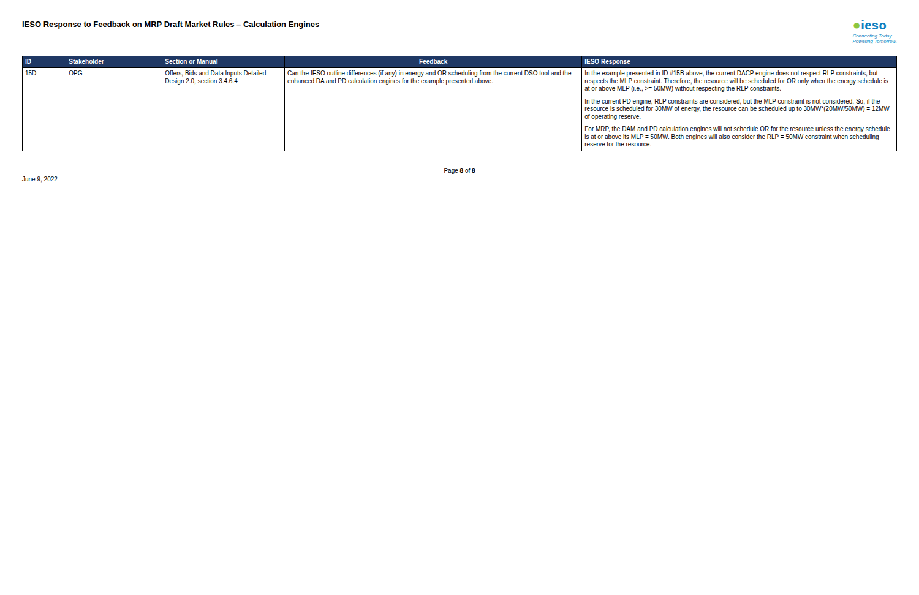IESO Response to Feedback on MRP Draft Market Rules – Calculation Engines
●ieso
Connecting Today.
Powering Tomorrow.
| ID | Stakeholder | Section or Manual | Feedback | IESO Response |
| --- | --- | --- | --- | --- |
| 15D | OPG | Offers, Bids and Data Inputs Detailed Design 2.0, section 3.4.6.4 | Can the IESO outline differences (if any) in energy and OR scheduling from the current DSO tool and the enhanced DA and PD calculation engines for the example presented above. | In the example presented in ID #15B above, the current DACP engine does not respect RLP constraints, but respects the MLP constraint. Therefore, the resource will be scheduled for OR only when the energy schedule is at or above MLP (i.e., >= 50MW) without respecting the RLP constraints. In the current PD engine, RLP constraints are considered, but the MLP constraint is not considered. So, if the resource is scheduled for 30MW of energy, the resource can be scheduled up to 30MW*(20MW/50MW) = 12MW of operating reserve. For MRP, the DAM and PD calculation engines will not schedule OR for the resource unless the energy schedule is at or above its MLP = 50MW. Both engines will also consider the RLP = 50MW constraint when scheduling reserve for the resource. |
Page 8 of 8
June 9, 2022